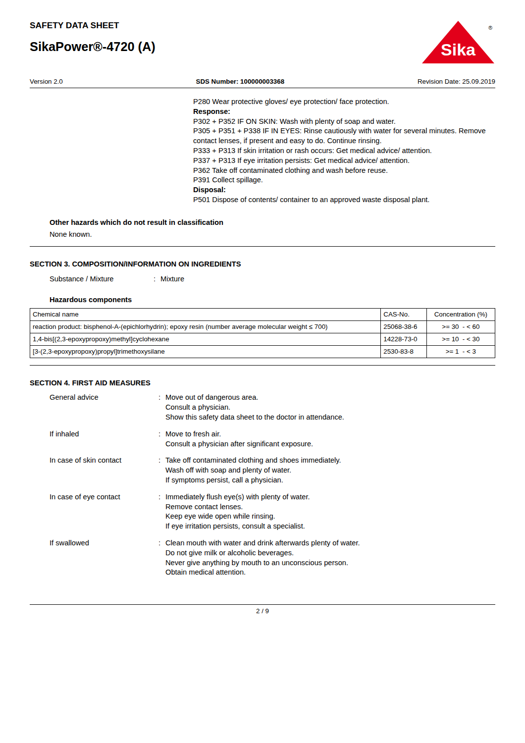SAFETY DATA SHEET
SikaPower®-4720 (A)
Sika ®
Version 2.0 SDS Number: 100000003368 Revision Date: 25.09.2019
P280 Wear protective gloves/ eye protection/ face protection.
Response:
P302 + P352 IF ON SKIN: Wash with plenty of soap and water.
P305 + P351 + P338 IF IN EYES: Rinse cautiously with water for several minutes. Remove contact lenses, if present and easy to do. Continue rinsing.
P333 + P313 If skin irritation or rash occurs: Get medical advice/ attention.
P337 + P313 If eye irritation persists: Get medical advice/ attention.
P362 Take off contaminated clothing and wash before reuse.
P391 Collect spillage.
Disposal:
P501 Dispose of contents/ container to an approved waste disposal plant.
Other hazards which do not result in classification
None known.
SECTION 3. COMPOSITION/INFORMATION ON INGREDIENTS
Substance / Mixture : Mixture
Hazardous components
| Chemical name | CAS-No. | Concentration (%) |
| --- | --- | --- |
| reaction product: bisphenol-A-(epichlorhydrin); epoxy resin (number average molecular weight ≤ 700) | 25068-38-6 | >= 30 - < 60 |
| 1,4-bis[(2,3-epoxypropoxy)methyl]cyclohexane | 14228-73-0 | >= 10 - < 30 |
| [3-(2,3-epoxypropoxy)propyl]trimethoxysilane | 2530-83-8 | >= 1 - < 3 |
SECTION 4. FIRST AID MEASURES
| General advice | : | Move out of dangerous area. Consult a physician. Show this safety data sheet to the doctor in attendance. |
| If inhaled | : | Move to fresh air. Consult a physician after significant exposure. |
| In case of skin contact | : | Take off contaminated clothing and shoes immediately. Wash off with soap and plenty of water. If symptoms persist, call a physician. |
| In case of eye contact | : | Immediately flush eye(s) with plenty of water. Remove contact lenses. Keep eye wide open while rinsing. If eye irritation persists, consult a specialist. |
| If swallowed | : | Clean mouth with water and drink afterwards plenty of water. Do not give milk or alcoholic beverages. Never give anything by mouth to an unconscious person. Obtain medical attention. |
2 / 9